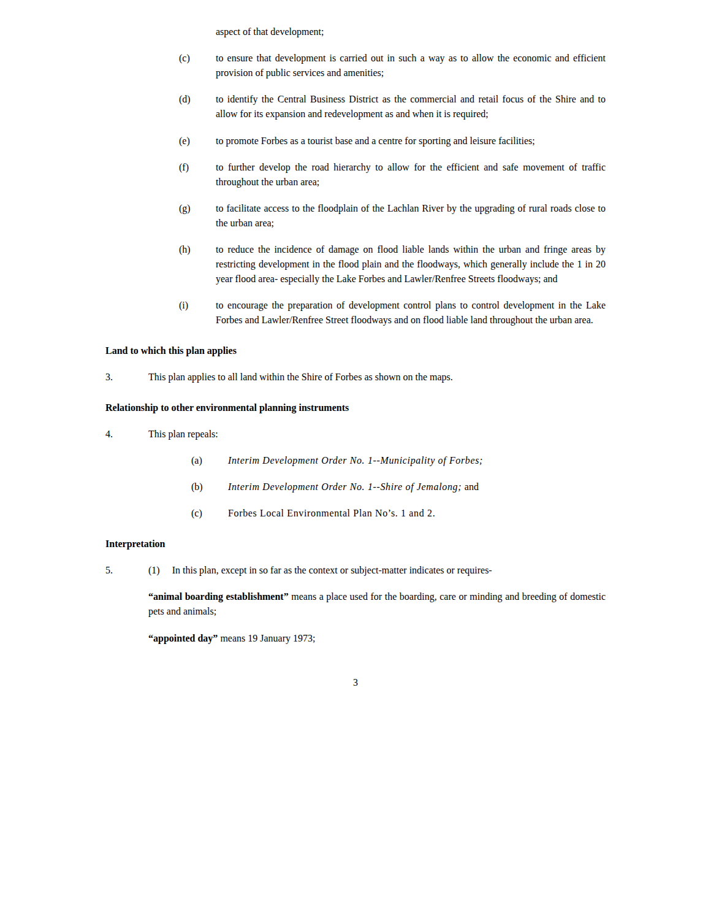aspect of that development;
(c)
to ensure that development is carried out in such a way as to allow the economic and efficient provision of public services and amenities;
(d)
to identify the Central Business District as the commercial and retail focus of the Shire and to allow for its expansion and redevelopment as and when it is required;
(e)
to promote Forbes as a tourist base and a centre for sporting and leisure facilities;
(f)
to further develop the road hierarchy to allow for the efficient and safe movement of traffic throughout the urban area;
(g)
to facilitate access to the floodplain of the Lachlan River by the upgrading of rural roads close to the urban area;
(h)
to reduce the incidence of damage on flood liable lands within the urban and fringe areas by restricting development in the flood plain and the floodways, which generally include the 1 in 20 year flood area- especially the Lake Forbes and Lawler/Renfree Streets floodways; and
(i)
to encourage the preparation of development control plans to control development in the Lake Forbes and Lawler/Renfree Street floodways and on flood liable land throughout the urban area.
Land to which this plan applies
3.
This plan applies to all land within the Shire of Forbes as shown on the maps.
Relationship to other environmental planning instruments
4.
This plan repeals:
(a)
Interim Development Order No. 1--Municipality of Forbes;
(b)
Interim Development Order No. 1--Shire of Jemalong; and
(c)
Forbes Local Environmental Plan No’s. 1 and 2.
Interpretation
5.
(1) In this plan, except in so far as the context or subject-matter indicates or requires-
“animal boarding establishment” means a place used for the boarding, care or minding and breeding of domestic pets and animals;
“appointed day” means 19 January 1973;
3